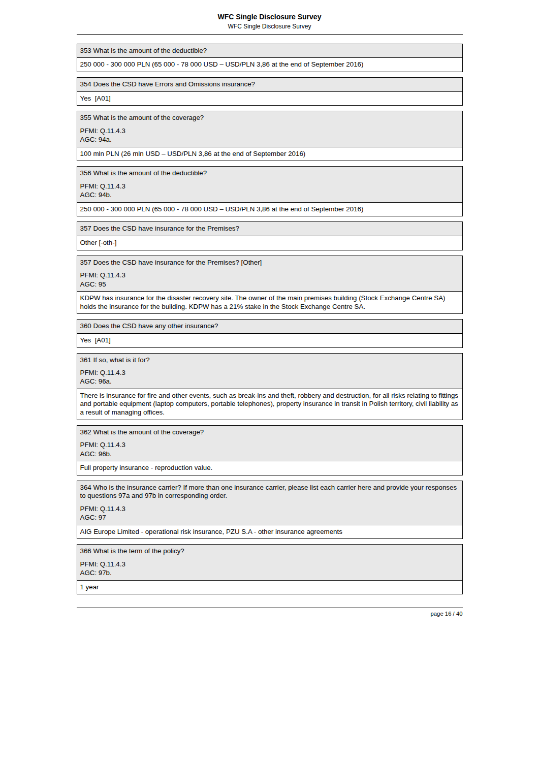WFC Single Disclosure Survey
WFC Single Disclosure Survey
| 353 What is the amount of the deductible? |
| 250 000 - 300 000 PLN (65 000 - 78 000 USD – USD/PLN 3,86 at the end of September 2016) |
| 354 Does the CSD have Errors and Omissions insurance? |
| Yes [A01] |
| 355 What is the amount of the coverage? PFMI: Q.11.4.3 AGC: 94a. |
| 100 mln PLN (26 mln USD – USD/PLN 3,86 at the end of September 2016) |
| 356 What is the amount of the deductible? PFMI: Q.11.4.3 AGC: 94b. |
| 250 000 - 300 000 PLN (65 000 - 78 000 USD – USD/PLN 3,86 at the end of September 2016) |
| 357 Does the CSD have insurance for the Premises? |
| Other [-oth-] |
| 357 Does the CSD have insurance for the Premises? [Other] PFMI: Q.11.4.3 AGC: 95 |
| KDPW has insurance for the disaster recovery site. The owner of the main premises building (Stock Exchange Centre SA) holds the insurance for the building. KDPW has a 21% stake in the Stock Exchange Centre SA. |
| 360 Does the CSD have any other insurance? |
| Yes [A01] |
| 361 If so, what is it for? PFMI: Q.11.4.3 AGC: 96a. |
| There is insurance for fire and other events, such as break-ins and theft, robbery and destruction, for all risks relating to fittings and portable equipment (laptop computers, portable telephones), property insurance in transit in Polish territory, civil liability as a result of managing offices. |
| 362 What is the amount of the coverage? PFMI: Q.11.4.3 AGC: 96b. |
| Full property insurance - reproduction value. |
| 364 Who is the insurance carrier? If more than one insurance carrier, please list each carrier here and provide your responses to questions 97a and 97b in corresponding order. PFMI: Q.11.4.3 AGC: 97 |
| AIG Europe Limited - operational risk insurance, PZU S.A - other insurance agreements |
| 366 What is the term of the policy? PFMI: Q.11.4.3 AGC: 97b. |
| 1 year |
page 16 / 40